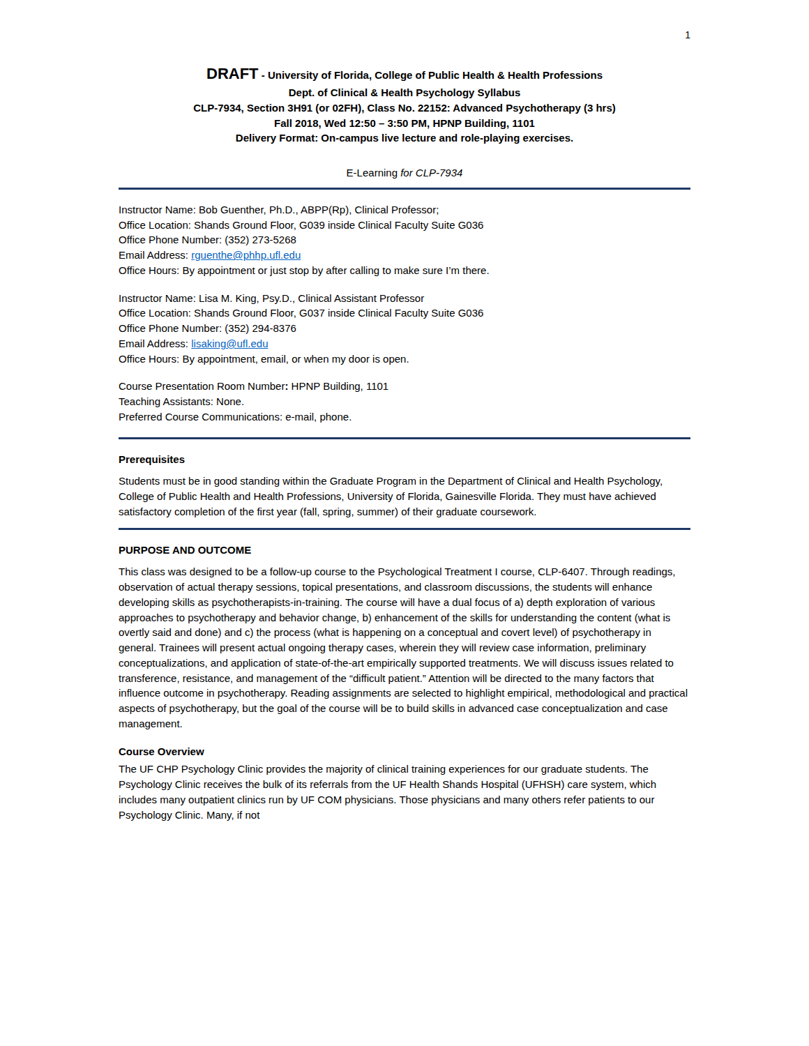1
DRAFT - University of Florida, College of Public Health & Health Professions Dept. of Clinical & Health Psychology Syllabus CLP-7934, Section 3H91 (or 02FH), Class No. 22152: Advanced Psychotherapy (3 hrs) Fall 2018, Wed 12:50 – 3:50 PM, HPNP Building, 1101 Delivery Format: On-campus live lecture and role-playing exercises.
E-Learning for CLP-7934
Instructor Name: Bob Guenther, Ph.D., ABPP(Rp), Clinical Professor;
Office Location: Shands Ground Floor, G039 inside Clinical Faculty Suite G036
Office Phone Number: (352) 273-5268
Email Address: rguenthe@phhp.ufl.edu
Office Hours: By appointment or just stop by after calling to make sure I’m there.
Instructor Name: Lisa M. King, Psy.D., Clinical Assistant Professor
Office Location: Shands Ground Floor, G037 inside Clinical Faculty Suite G036
Office Phone Number: (352) 294-8376
Email Address: lisaking@ufl.edu
Office Hours: By appointment, email, or when my door is open.
Course Presentation Room Number: HPNP Building, 1101
Teaching Assistants: None.
Preferred Course Communications: e-mail, phone.
Prerequisites
Students must be in good standing within the Graduate Program in the Department of Clinical and Health Psychology, College of Public Health and Health Professions, University of Florida, Gainesville Florida. They must have achieved satisfactory completion of the first year (fall, spring, summer) of their graduate coursework.
PURPOSE AND OUTCOME
This class was designed to be a follow-up course to the Psychological Treatment I course, CLP-6407. Through readings, observation of actual therapy sessions, topical presentations, and classroom discussions, the students will enhance developing skills as psychotherapists-in-training. The course will have a dual focus of a) depth exploration of various approaches to psychotherapy and behavior change, b) enhancement of the skills for understanding the content (what is overtly said and done) and c) the process (what is happening on a conceptual and covert level) of psychotherapy in general. Trainees will present actual ongoing therapy cases, wherein they will review case information, preliminary conceptualizations, and application of state-of-the-art empirically supported treatments. We will discuss issues related to transference, resistance, and management of the “difficult patient.” Attention will be directed to the many factors that influence outcome in psychotherapy. Reading assignments are selected to highlight empirical, methodological and practical aspects of psychotherapy, but the goal of the course will be to build skills in advanced case conceptualization and case management.
Course Overview
The UF CHP Psychology Clinic provides the majority of clinical training experiences for our graduate students. The Psychology Clinic receives the bulk of its referrals from the UF Health Shands Hospital (UFHSH) care system, which includes many outpatient clinics run by UF COM physicians. Those physicians and many others refer patients to our Psychology Clinic. Many, if not